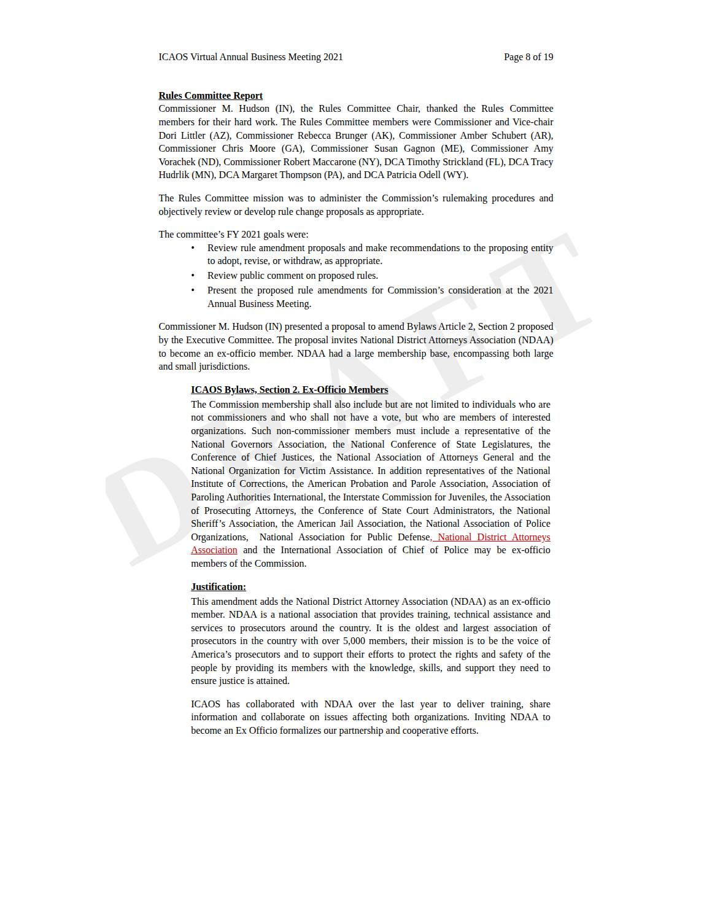DRAFT
ICAOS Virtual Annual Business Meeting 2021
Page 8 of 19
Rules Committee Report
Commissioner M. Hudson (IN), the Rules Committee Chair, thanked the Rules Committee members for their hard work. The Rules Committee members were Commissioner and Vice-chair Dori Littler (AZ), Commissioner Rebecca Brunger (AK), Commissioner Amber Schubert (AR), Commissioner Chris Moore (GA), Commissioner Susan Gagnon (ME), Commissioner Amy Vorachek (ND), Commissioner Robert Maccarone (NY), DCA Timothy Strickland (FL), DCA Tracy Hudrlik (MN), DCA Margaret Thompson (PA), and DCA Patricia Odell (WY).
The Rules Committee mission was to administer the Commission’s rulemaking procedures and objectively review or develop rule change proposals as appropriate.
The committee’s FY 2021 goals were:
Review rule amendment proposals and make recommendations to the proposing entity to adopt, revise, or withdraw, as appropriate.
Review public comment on proposed rules.
Present the proposed rule amendments for Commission’s consideration at the 2021 Annual Business Meeting.
Commissioner M. Hudson (IN) presented a proposal to amend Bylaws Article 2, Section 2 proposed by the Executive Committee. The proposal invites National District Attorneys Association (NDAA) to become an ex-officio member. NDAA had a large membership base, encompassing both large and small jurisdictions.
ICAOS Bylaws, Section 2. Ex-Officio Members
The Commission membership shall also include but are not limited to individuals who are not commissioners and who shall not have a vote, but who are members of interested organizations. Such non-commissioner members must include a representative of the National Governors Association, the National Conference of State Legislatures, the Conference of Chief Justices, the National Association of Attorneys General and the National Organization for Victim Assistance. In addition representatives of the National Institute of Corrections, the American Probation and Parole Association, Association of Paroling Authorities International, the Interstate Commission for Juveniles, the Association of Prosecuting Attorneys, the Conference of State Court Administrators, the National Sheriff’s Association, the American Jail Association, the National Association of Police Organizations, National Association for Public Defense, National District Attorneys Association and the International Association of Chief of Police may be ex-officio members of the Commission.
Justification:
This amendment adds the National District Attorney Association (NDAA) as an ex-officio member. NDAA is a national association that provides training, technical assistance and services to prosecutors around the country. It is the oldest and largest association of prosecutors in the country with over 5,000 members, their mission is to be the voice of America’s prosecutors and to support their efforts to protect the rights and safety of the people by providing its members with the knowledge, skills, and support they need to ensure justice is attained.
ICAOS has collaborated with NDAA over the last year to deliver training, share information and collaborate on issues affecting both organizations. Inviting NDAA to become an Ex Officio formalizes our partnership and cooperative efforts.